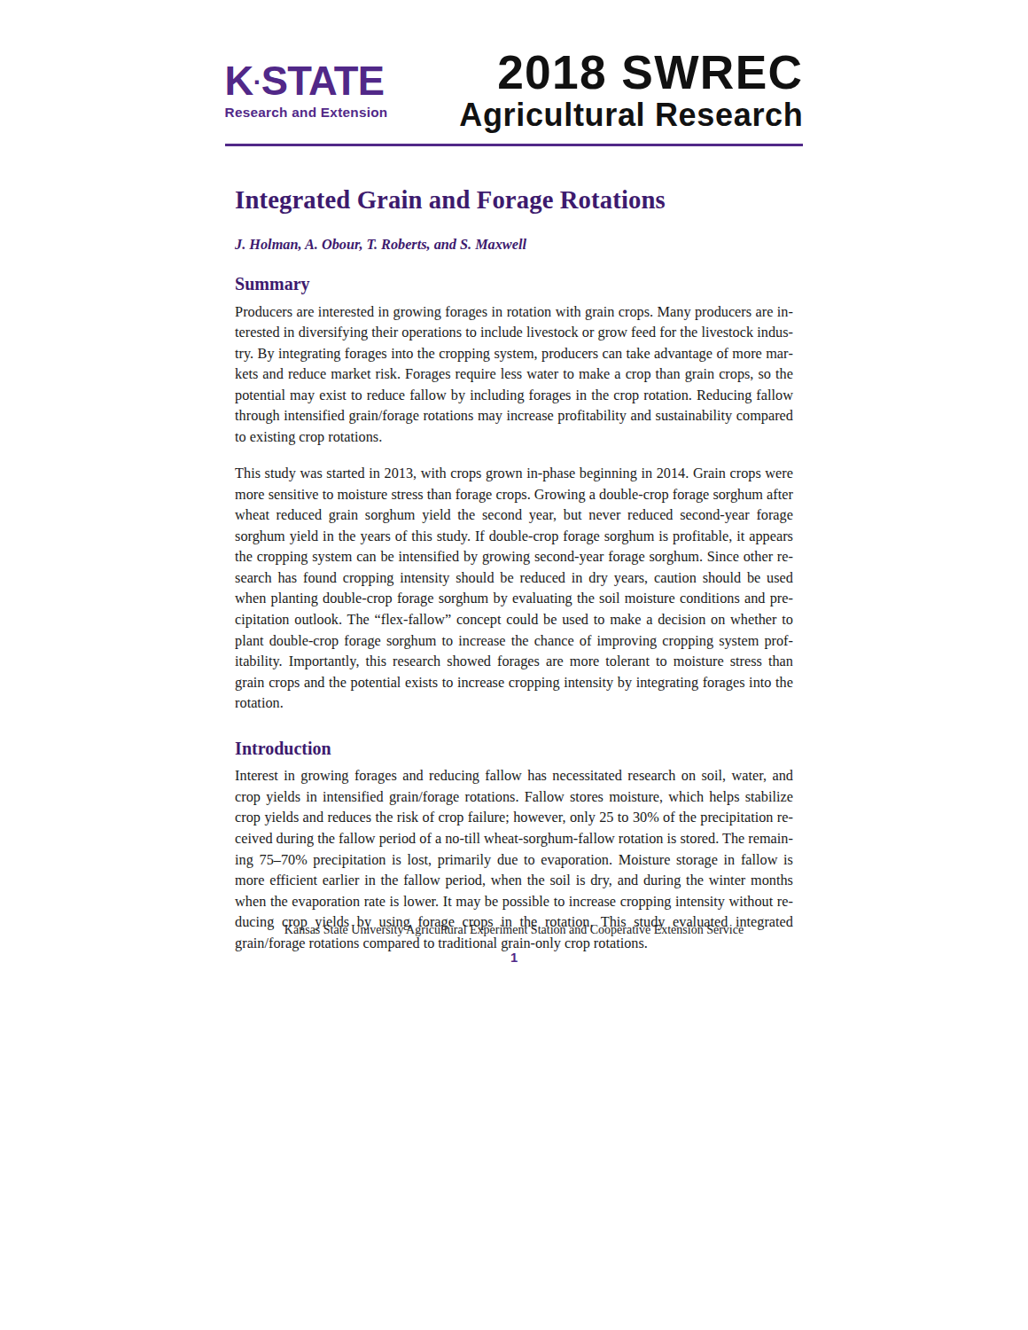K·STATE
Research and Extension
2018 SWREC
Agricultural Research
Integrated Grain and Forage Rotations
J. Holman, A. Obour, T. Roberts, and S. Maxwell
Summary
Producers are interested in growing forages in rotation with grain crops. Many producers are interested in diversifying their operations to include livestock or grow feed for the livestock industry. By integrating forages into the cropping system, producers can take advantage of more markets and reduce market risk. Forages require less water to make a crop than grain crops, so the potential may exist to reduce fallow by including forages in the crop rotation. Reducing fallow through intensified grain/forage rotations may increase profitability and sustainability compared to existing crop rotations.
This study was started in 2013, with crops grown in-phase beginning in 2014. Grain crops were more sensitive to moisture stress than forage crops. Growing a double-crop forage sorghum after wheat reduced grain sorghum yield the second year, but never reduced second-year forage sorghum yield in the years of this study. If double-crop forage sorghum is profitable, it appears the cropping system can be intensified by growing second-year forage sorghum. Since other research has found cropping intensity should be reduced in dry years, caution should be used when planting double-crop forage sorghum by evaluating the soil moisture conditions and precipitation outlook. The “flex-fallow” concept could be used to make a decision on whether to plant double-crop forage sorghum to increase the chance of improving cropping system profitability. Importantly, this research showed forages are more tolerant to moisture stress than grain crops and the potential exists to increase cropping intensity by integrating forages into the rotation.
Introduction
Interest in growing forages and reducing fallow has necessitated research on soil, water, and crop yields in intensified grain/forage rotations. Fallow stores moisture, which helps stabilize crop yields and reduces the risk of crop failure; however, only 25 to 30% of the precipitation received during the fallow period of a no-till wheat-sorghum-fallow rotation is stored. The remaining 75–70% precipitation is lost, primarily due to evaporation. Moisture storage in fallow is more efficient earlier in the fallow period, when the soil is dry, and during the winter months when the evaporation rate is lower. It may be possible to increase cropping intensity without reducing crop yields by using forage crops in the rotation. This study evaluated integrated grain/forage rotations compared to traditional grain-only crop rotations.
Kansas State University Agricultural Experiment Station and Cooperative Extension Service
1